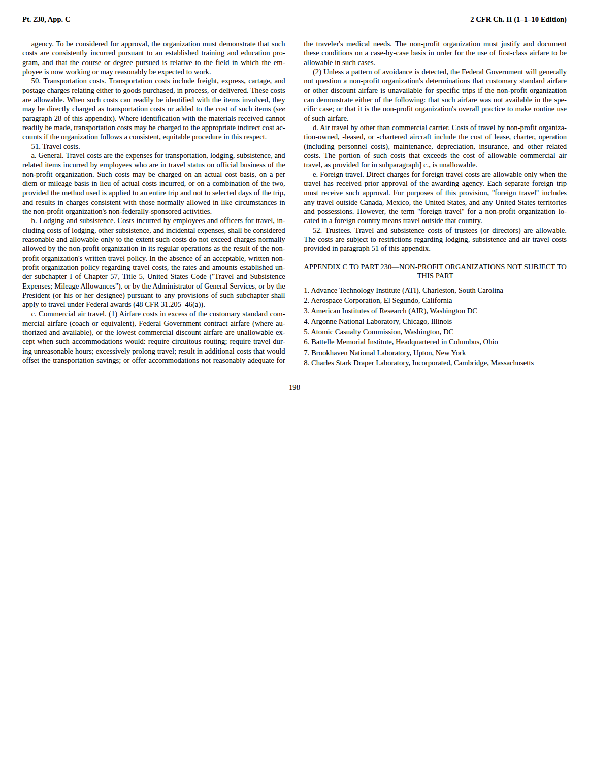Pt. 230, App. C 2 CFR Ch. II (1–1–10 Edition)
agency. To be considered for approval, the organization must demonstrate that such costs are consistently incurred pursuant to an established training and education program, and that the course or degree pursued is relative to the field in which the employee is now working or may reasonably be expected to work.
50. Transportation costs. Transportation costs include freight, express, cartage, and postage charges relating either to goods purchased, in process, or delivered. These costs are allowable. When such costs can readily be identified with the items involved, they may be directly charged as transportation costs or added to the cost of such items (see paragraph 28 of this appendix). Where identification with the materials received cannot readily be made, transportation costs may be charged to the appropriate indirect cost accounts if the organization follows a consistent, equitable procedure in this respect.
51. Travel costs.
a. General. Travel costs are the expenses for transportation, lodging, subsistence, and related items incurred by employees who are in travel status on official business of the non-profit organization. Such costs may be charged on an actual cost basis, on a per diem or mileage basis in lieu of actual costs incurred, or on a combination of the two, provided the method used is applied to an entire trip and not to selected days of the trip, and results in charges consistent with those normally allowed in like circumstances in the non-profit organization's non-federally-sponsored activities.
b. Lodging and subsistence. Costs incurred by employees and officers for travel, including costs of lodging, other subsistence, and incidental expenses, shall be considered reasonable and allowable only to the extent such costs do not exceed charges normally allowed by the non-profit organization in its regular operations as the result of the non-profit organization's written travel policy. In the absence of an acceptable, written non-profit organization policy regarding travel costs, the rates and amounts established under subchapter I of Chapter 57, Title 5, United States Code (''Travel and Subsistence Expenses; Mileage Allowances''), or by the Administrator of General Services, or by the President (or his or her designee) pursuant to any provisions of such subchapter shall apply to travel under Federal awards (48 CFR 31.205–46(a)).
c. Commercial air travel. (1) Airfare costs in excess of the customary standard commercial airfare (coach or equivalent), Federal Government contract airfare (where authorized and available), or the lowest commercial discount airfare are unallowable except when such accommodations would: require circuitous routing; require travel during unreasonable hours; excessively prolong travel; result in additional costs that would offset the transportation savings; or offer accommodations not reasonably adequate for the traveler's medical needs. The non-profit organization must justify and document these conditions on a case-by-case basis in order for the use of first-class airfare to be allowable in such cases.
(2) Unless a pattern of avoidance is detected, the Federal Government will generally not question a non-profit organization's determinations that customary standard airfare or other discount airfare is unavailable for specific trips if the non-profit organization can demonstrate either of the following: that such airfare was not available in the specific case; or that it is the non-profit organization's overall practice to make routine use of such airfare.
d. Air travel by other than commercial carrier. Costs of travel by non-profit organization-owned, -leased, or -chartered aircraft include the cost of lease, charter, operation (including personnel costs), maintenance, depreciation, insurance, and other related costs. The portion of such costs that exceeds the cost of allowable commercial air travel, as provided for in subparagraph] c., is unallowable.
e. Foreign travel. Direct charges for foreign travel costs are allowable only when the travel has received prior approval of the awarding agency. Each separate foreign trip must receive such approval. For purposes of this provision, ''foreign travel'' includes any travel outside Canada, Mexico, the United States, and any United States territories and possessions. However, the term ''foreign travel'' for a non-profit organization located in a foreign country means travel outside that country.
52. Trustees. Travel and subsistence costs of trustees (or directors) are allowable. The costs are subject to restrictions regarding lodging, subsistence and air travel costs provided in paragraph 51 of this appendix.
Appendix C to Part 230—Non-Profit Organizations Not Subject to This Part
1. Advance Technology Institute (ATI), Charleston, South Carolina
2. Aerospace Corporation, El Segundo, California
3. American Institutes of Research (AIR), Washington DC
4. Argonne National Laboratory, Chicago, Illinois
5. Atomic Casualty Commission, Washington, DC
6. Battelle Memorial Institute, Headquartered in Columbus, Ohio
7. Brookhaven National Laboratory, Upton, New York
8. Charles Stark Draper Laboratory, Incorporated, Cambridge, Massachusetts
198